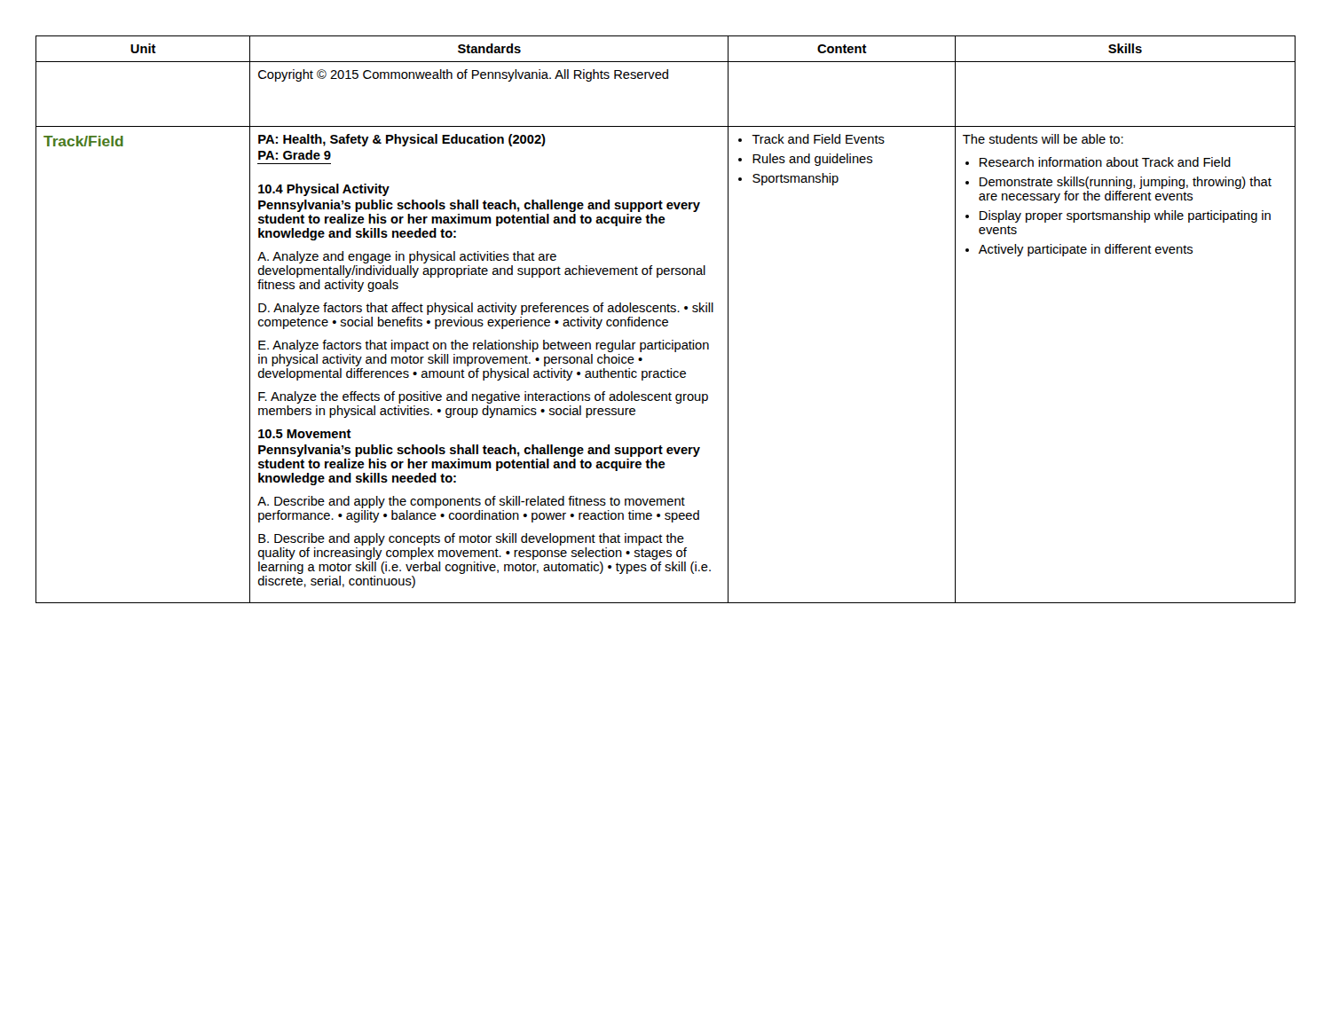| Unit | Standards | Content | Skills |
| --- | --- | --- | --- |
| | Copyright © 2015 Commonwealth of Pennsylvania. All Rights Reserved | | |
| Track/Field | PA: Health, Safety & Physical Education (2002) PA: Grade 9 10.4 Physical Activity Pennsylvania’s public schools shall teach, challenge and support every student to realize his or her maximum potential and to acquire the knowledge and skills needed to: A. Analyze and engage in physical activities that are developmentally/individually appropriate and support achievement of personal fitness and activity goals D. Analyze factors that affect physical activity preferences of adolescents. • skill competence • social benefits • previous experience • activity confidence E. Analyze factors that impact on the relationship between regular participation in physical activity and motor skill improvement. • personal choice • developmental differences • amount of physical activity • authentic practice F. Analyze the effects of positive and negative interactions of adolescent group members in physical activities. • group dynamics • social pressure 10.5 Movement Pennsylvania’s public schools shall teach, challenge and support every student to realize his or her maximum potential and to acquire the knowledge and skills needed to: A. Describe and apply the components of skill-related fitness to movement performance. • agility • balance • coordination • power • reaction time • speed B. Describe and apply concepts of motor skill development that impact the quality of increasingly complex movement. • response selection • stages of learning a motor skill (i.e. verbal cognitive, motor, automatic) • types of skill (i.e. discrete, serial, continuous) | Track and Field Events Rules and guidelines Sportsmanship | The students will be able to: Research information about Track and Field Demonstrate skills(running, jumping, throwing) that are necessary for the different events Display proper sportsmanship while participating in events Actively participate in different events |